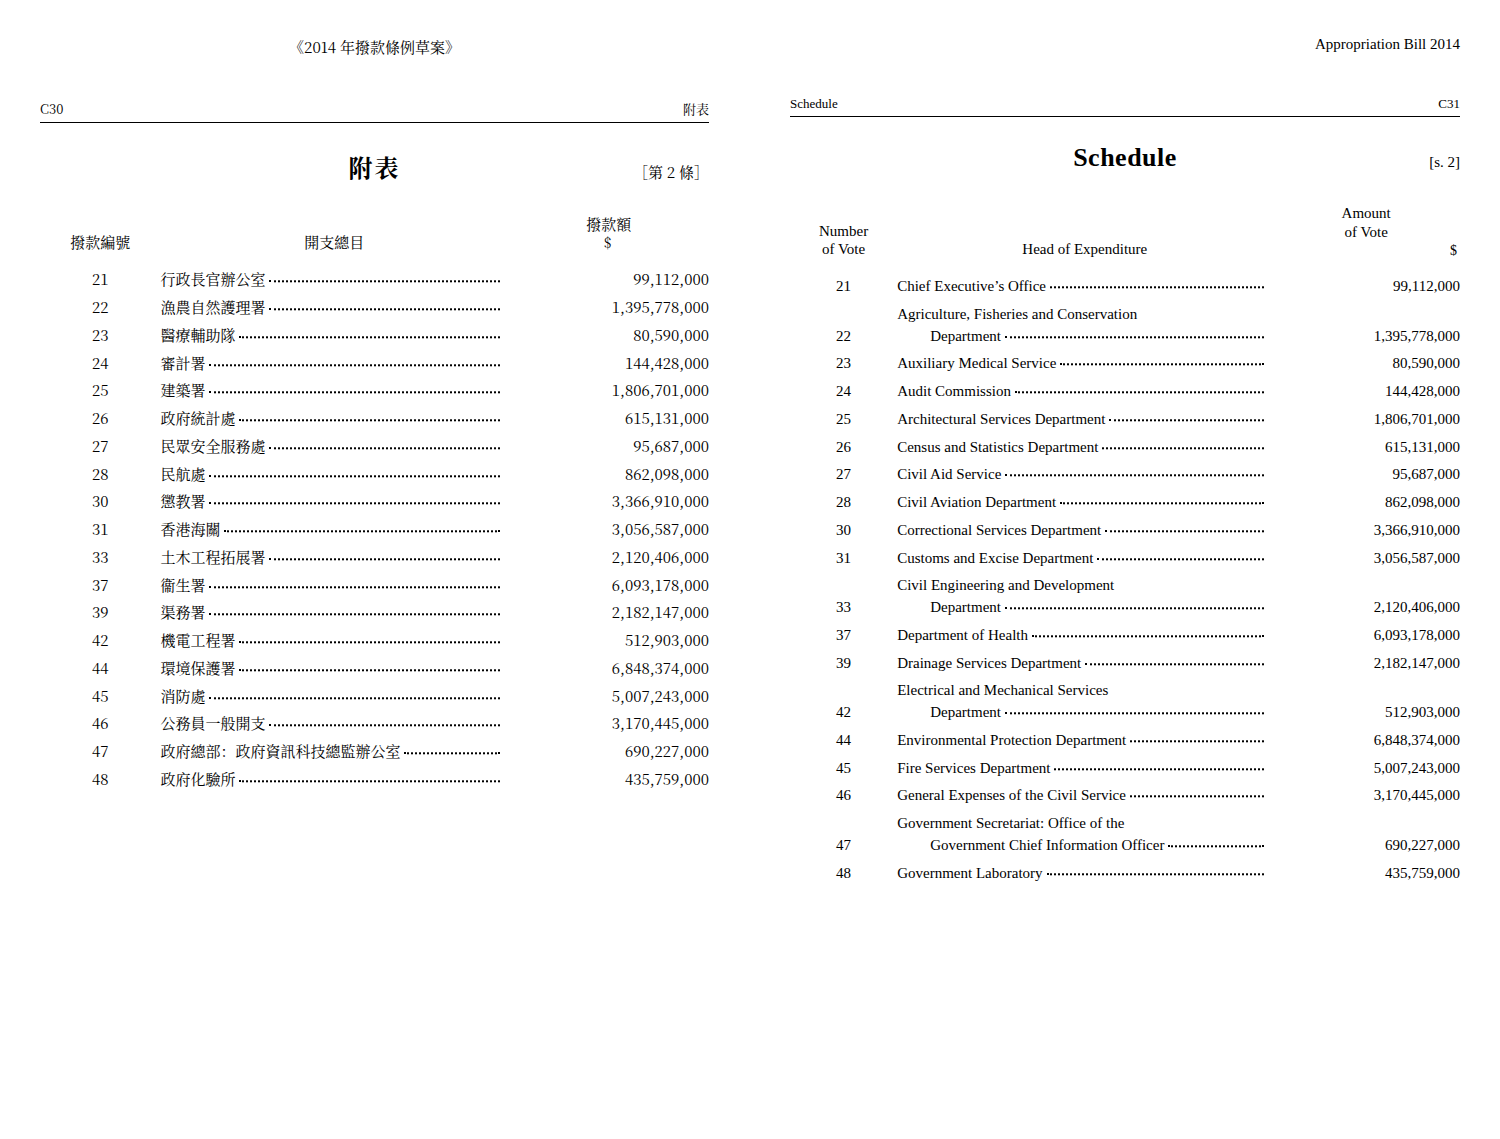《2014 年撥款條例草案》
C30 附表
附表
［第 2 條］
| 撥款編號 | 開支總目 | 撥款額 $ |
| --- | --- | --- |
| 21 | 行政長官辦公室 | 99,112,000 |
| 22 | 漁農自然護理署 | 1,395,778,000 |
| 23 | 醫療輔助隊 | 80,590,000 |
| 24 | 審計署 | 144,428,000 |
| 25 | 建築署 | 1,806,701,000 |
| 26 | 政府統計處 | 615,131,000 |
| 27 | 民眾安全服務處 | 95,687,000 |
| 28 | 民航處 | 862,098,000 |
| 30 | 懲教署 | 3,366,910,000 |
| 31 | 香港海關 | 3,056,587,000 |
| 33 | 土木工程拓展署 | 2,120,406,000 |
| 37 | 衞生署 | 6,093,178,000 |
| 39 | 渠務署 | 2,182,147,000 |
| 42 | 機電工程署 | 512,903,000 |
| 44 | 環境保護署 | 6,848,374,000 |
| 45 | 消防處 | 5,007,243,000 |
| 46 | 公務員一般開支 | 3,170,445,000 |
| 47 | 政府總部：政府資訊科技總監辦公室 | 690,227,000 |
| 48 | 政府化驗所 | 435,759,000 |
Appropriation Bill 2014
Schedule C31
Schedule
[s. 2]
| Number of Vote | Head of Expenditure | Amount of Vote $ |
| --- | --- | --- |
| 21 | Chief Executive’s Office | 99,112,000 |
| 22 | Agriculture, Fisheries and Conservation Department | 1,395,778,000 |
| 23 | Auxiliary Medical Service | 80,590,000 |
| 24 | Audit Commission | 144,428,000 |
| 25 | Architectural Services Department | 1,806,701,000 |
| 26 | Census and Statistics Department | 615,131,000 |
| 27 | Civil Aid Service | 95,687,000 |
| 28 | Civil Aviation Department | 862,098,000 |
| 30 | Correctional Services Department | 3,366,910,000 |
| 31 | Customs and Excise Department | 3,056,587,000 |
| 33 | Civil Engineering and Development Department | 2,120,406,000 |
| 37 | Department of Health | 6,093,178,000 |
| 39 | Drainage Services Department | 2,182,147,000 |
| 42 | Electrical and Mechanical Services Department | 512,903,000 |
| 44 | Environmental Protection Department | 6,848,374,000 |
| 45 | Fire Services Department | 5,007,243,000 |
| 46 | General Expenses of the Civil Service | 3,170,445,000 |
| 47 | Government Secretariat: Office of the Government Chief Information Officer | 690,227,000 |
| 48 | Government Laboratory | 435,759,000 |